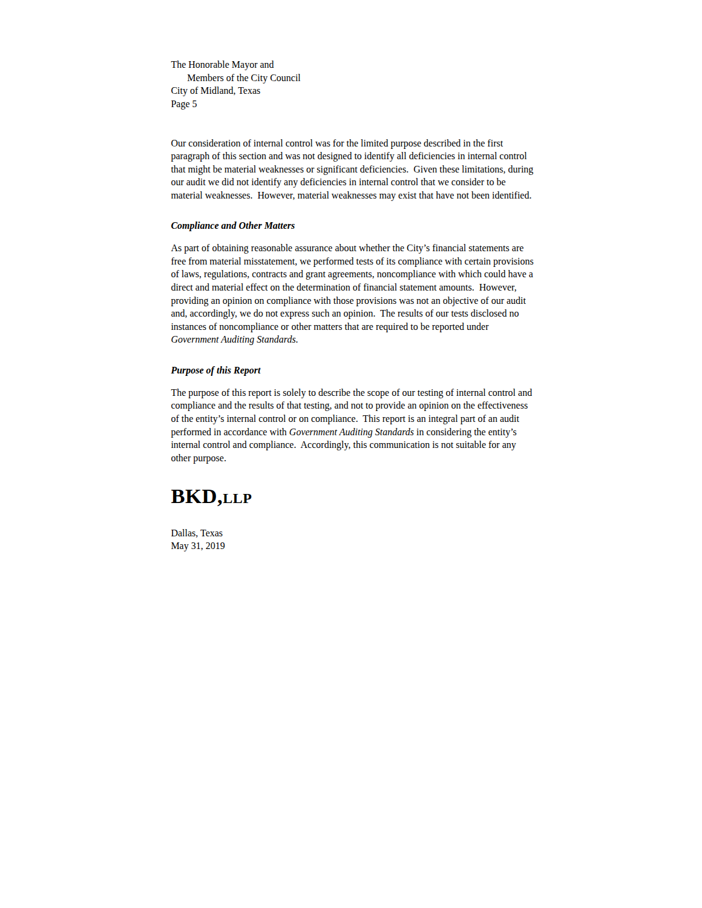The Honorable Mayor and
Members of the City Council
City of Midland, Texas
Page 5
Our consideration of internal control was for the limited purpose described in the first paragraph of this section and was not designed to identify all deficiencies in internal control that might be material weaknesses or significant deficiencies. Given these limitations, during our audit we did not identify any deficiencies in internal control that we consider to be material weaknesses. However, material weaknesses may exist that have not been identified.
Compliance and Other Matters
As part of obtaining reasonable assurance about whether the City’s financial statements are free from material misstatement, we performed tests of its compliance with certain provisions of laws, regulations, contracts and grant agreements, noncompliance with which could have a direct and material effect on the determination of financial statement amounts. However, providing an opinion on compliance with those provisions was not an objective of our audit and, accordingly, we do not express such an opinion. The results of our tests disclosed no instances of noncompliance or other matters that are required to be reported under Government Auditing Standards.
Purpose of this Report
The purpose of this report is solely to describe the scope of our testing of internal control and compliance and the results of that testing, and not to provide an opinion on the effectiveness of the entity’s internal control or on compliance. This report is an integral part of an audit performed in accordance with Government Auditing Standards in considering the entity’s internal control and compliance. Accordingly, this communication is not suitable for any other purpose.
BKD,LLP
Dallas, Texas
May 31, 2019